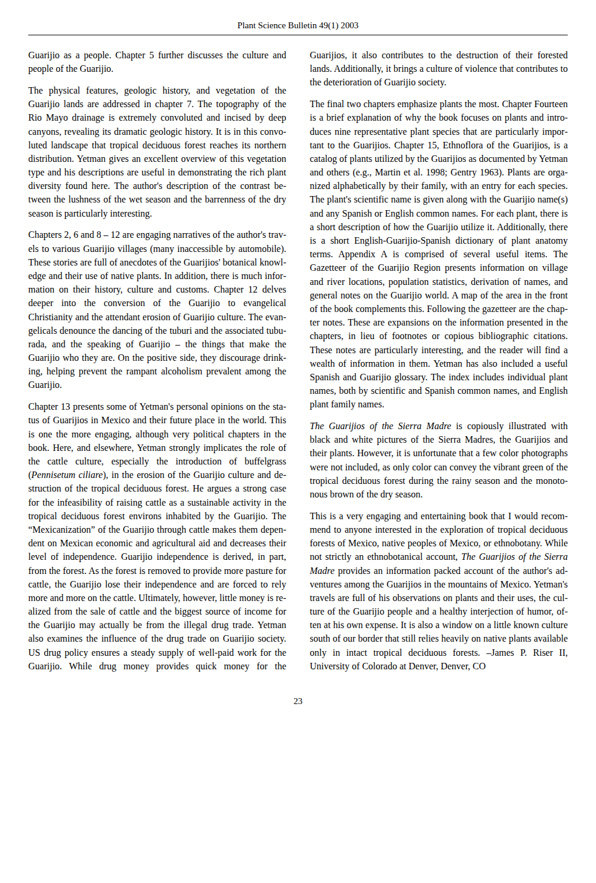Plant Science Bulletin 49(1) 2003
Guarijio as a people. Chapter 5 further discusses the culture and people of the Guarijio.
The physical features, geologic history, and vegetation of the Guarijio lands are addressed in chapter 7. The topography of the Rio Mayo drainage is extremely convoluted and incised by deep canyons, revealing its dramatic geologic history. It is in this convoluted landscape that tropical deciduous forest reaches its northern distribution. Yetman gives an excellent overview of this vegetation type and his descriptions are useful in demonstrating the rich plant diversity found here. The author's description of the contrast between the lushness of the wet season and the barrenness of the dry season is particularly interesting.
Chapters 2, 6 and 8 – 12 are engaging narratives of the author's travels to various Guarijio villages (many inaccessible by automobile). These stories are full of anecdotes of the Guarijios' botanical knowledge and their use of native plants. In addition, there is much information on their history, culture and customs. Chapter 12 delves deeper into the conversion of the Guarijio to evangelical Christianity and the attendant erosion of Guarijio culture. The evangelicals denounce the dancing of the tuburi and the associated tuburada, and the speaking of Guarijio – the things that make the Guarijio who they are. On the positive side, they discourage drinking, helping prevent the rampant alcoholism prevalent among the Guarijio.
Chapter 13 presents some of Yetman's personal opinions on the status of Guarijios in Mexico and their future place in the world. This is one the more engaging, although very political chapters in the book. Here, and elsewhere, Yetman strongly implicates the role of the cattle culture, especially the introduction of buffelgrass (Pennisetum ciliare), in the erosion of the Guarijio culture and destruction of the tropical deciduous forest. He argues a strong case for the infeasibility of raising cattle as a sustainable activity in the tropical deciduous forest environs inhabited by the Guarijio. The “Mexicanization” of the Guarijio through cattle makes them dependent on Mexican economic and agricultural aid and decreases their level of independence. Guarijio independence is derived, in part, from the forest. As the forest is removed to provide more pasture for cattle, the Guarijio lose their independence and are forced to rely more and more on the cattle. Ultimately, however, little money is realized from the sale of cattle and the biggest source of income for the Guarijio may actually be from the illegal drug trade. Yetman also examines the influence of the drug trade on Guarijio society. US drug policy ensures a steady supply of well-paid work for the Guarijio. While drug money provides quick money for the Guarijios, it also contributes to the destruction of their forested lands. Additionally, it brings a culture of violence that contributes to the deterioration of Guarijio society.
The final two chapters emphasize plants the most. Chapter Fourteen is a brief explanation of why the book focuses on plants and introduces nine representative plant species that are particularly important to the Guarijios. Chapter 15, Ethnoflora of the Guarijios, is a catalog of plants utilized by the Guarijios as documented by Yetman and others (e.g., Martin et al. 1998; Gentry 1963). Plants are organized alphabetically by their family, with an entry for each species. The plant's scientific name is given along with the Guarijio name(s) and any Spanish or English common names. For each plant, there is a short description of how the Guarijio utilize it. Additionally, there is a short English-Guarijio-Spanish dictionary of plant anatomy terms. Appendix A is comprised of several useful items. The Gazetteer of the Guarijio Region presents information on village and river locations, population statistics, derivation of names, and general notes on the Guarijio world. A map of the area in the front of the book complements this. Following the gazetteer are the chapter notes. These are expansions on the information presented in the chapters, in lieu of footnotes or copious bibliographic citations. These notes are particularly interesting, and the reader will find a wealth of information in them. Yetman has also included a useful Spanish and Guarijio glossary. The index includes individual plant names, both by scientific and Spanish common names, and English plant family names.
The Guarijios of the Sierra Madre is copiously illustrated with black and white pictures of the Sierra Madres, the Guarijios and their plants. However, it is unfortunate that a few color photographs were not included, as only color can convey the vibrant green of the tropical deciduous forest during the rainy season and the monotonous brown of the dry season.
This is a very engaging and entertaining book that I would recommend to anyone interested in the exploration of tropical deciduous forests of Mexico, native peoples of Mexico, or ethnobotany. While not strictly an ethnobotanical account, The Guarijios of the Sierra Madre provides an information packed account of the author's adventures among the Guarijios in the mountains of Mexico. Yetman's travels are full of his observations on plants and their uses, the culture of the Guarijio people and a healthy interjection of humor, often at his own expense. It is also a window on a little known culture south of our border that still relies heavily on native plants available only in intact tropical deciduous forests. –James P. Riser II, University of Colorado at Denver, Denver, CO
23